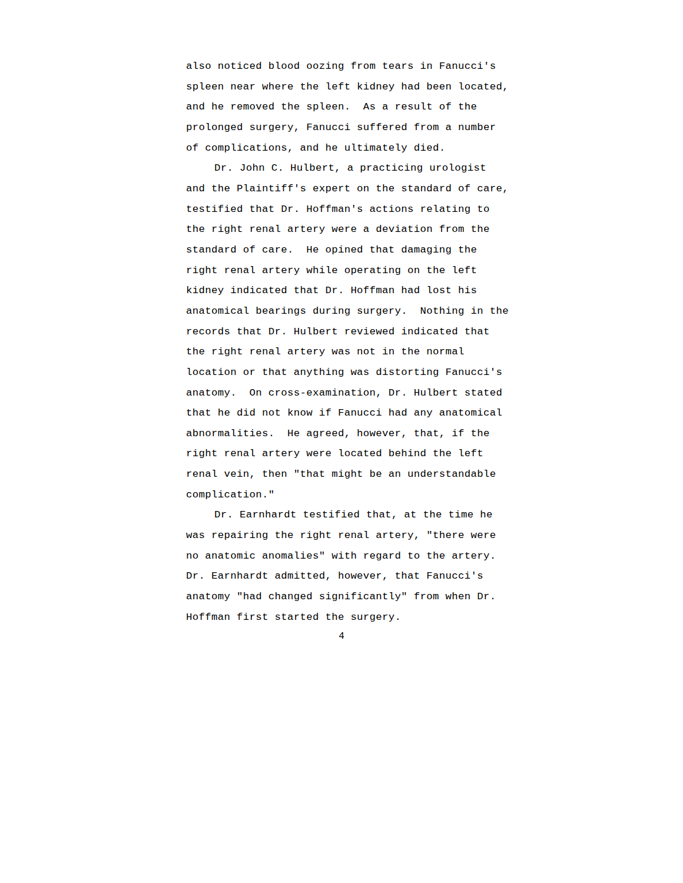also noticed blood oozing from tears in Fanucci's spleen near where the left kidney had been located, and he removed the spleen. As a result of the prolonged surgery, Fanucci suffered from a number of complications, and he ultimately died.
Dr. John C. Hulbert, a practicing urologist and the Plaintiff's expert on the standard of care, testified that Dr. Hoffman's actions relating to the right renal artery were a deviation from the standard of care. He opined that damaging the right renal artery while operating on the left kidney indicated that Dr. Hoffman had lost his anatomical bearings during surgery. Nothing in the records that Dr. Hulbert reviewed indicated that the right renal artery was not in the normal location or that anything was distorting Fanucci's anatomy. On cross-examination, Dr. Hulbert stated that he did not know if Fanucci had any anatomical abnormalities. He agreed, however, that, if the right renal artery were located behind the left renal vein, then "that might be an understandable complication."
Dr. Earnhardt testified that, at the time he was repairing the right renal artery, "there were no anatomic anomalies" with regard to the artery. Dr. Earnhardt admitted, however, that Fanucci's anatomy "had changed significantly" from when Dr. Hoffman first started the surgery.
4